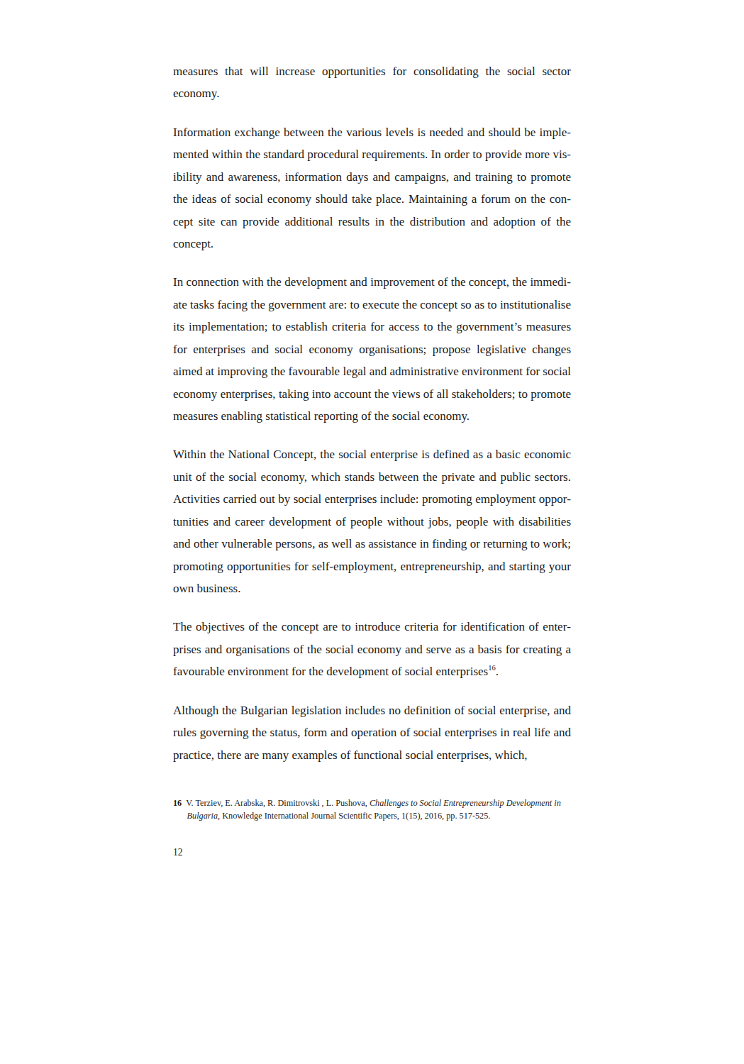measures that will increase opportunities for consolidating the social sector economy.
Information exchange between the various levels is needed and should be implemented within the standard procedural requirements. In order to provide more visibility and awareness, information days and campaigns, and training to promote the ideas of social economy should take place. Maintaining a forum on the concept site can provide additional results in the distribution and adoption of the concept.
In connection with the development and improvement of the concept, the immediate tasks facing the government are: to execute the concept so as to institutionalise its implementation; to establish criteria for access to the government’s measures for enterprises and social economy organisations; propose legislative changes aimed at improving the favourable legal and administrative environment for social economy enterprises, taking into account the views of all stakeholders; to promote measures enabling statistical reporting of the social economy.
Within the National Concept, the social enterprise is defined as a basic economic unit of the social economy, which stands between the private and public sectors. Activities carried out by social enterprises include: promoting employment opportunities and career development of people without jobs, people with disabilities and other vulnerable persons, as well as assistance in finding or returning to work; promoting opportunities for self-employment, entrepreneurship, and starting your own business.
The objectives of the concept are to introduce criteria for identification of enterprises and organisations of the social economy and serve as a basis for creating a favourable environment for the development of social enterprises16.
Although the Bulgarian legislation includes no definition of social enterprise, and rules governing the status, form and operation of social enterprises in real life and practice, there are many examples of functional social enterprises, which,
16 V. Terziev, E. Arabska, R. Dimitrovski , L. Pushova, Challenges to Social Entrepreneurship Development in Bulgaria, Knowledge International Journal Scientific Papers, 1(15), 2016, pp. 517-525.
12